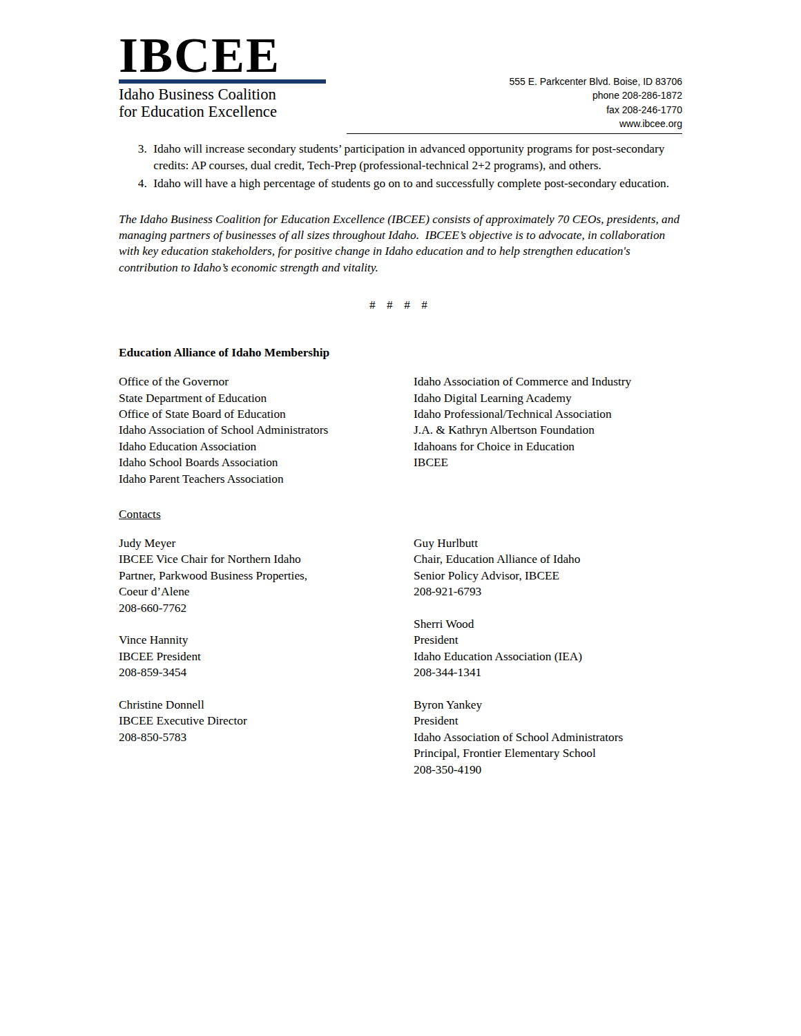IBCEE
Idaho Business Coalition
for Education Excellence
555 E. Parkcenter Blvd. Boise, ID 83706
phone 208-286-1872
fax 208-246-1770
www.ibcee.org
Idaho will increase secondary students’ participation in advanced opportunity programs for post-secondary credits: AP courses, dual credit, Tech-Prep (professional-technical 2+2 programs), and others.
Idaho will have a high percentage of students go on to and successfully complete post-secondary education.
The Idaho Business Coalition for Education Excellence (IBCEE) consists of approximately 70 CEOs, presidents, and managing partners of businesses of all sizes throughout Idaho. IBCEE’s objective is to advocate, in collaboration with key education stakeholders, for positive change in Idaho education and to help strengthen education's contribution to Idaho’s economic strength and vitality.
# # # #
Education Alliance of Idaho Membership
Office of the Governor
State Department of Education
Office of State Board of Education
Idaho Association of School Administrators
Idaho Education Association
Idaho School Boards Association
Idaho Parent Teachers Association
Idaho Association of Commerce and Industry
Idaho Digital Learning Academy
Idaho Professional/Technical Association
J.A. & Kathryn Albertson Foundation
Idahoans for Choice in Education
IBCEE
Contacts
Judy Meyer
IBCEE Vice Chair for Northern Idaho
Partner, Parkwood Business Properties,
Coeur d’Alene
208-660-7762
Vince Hannity
IBCEE President
208-859-3454
Christine Donnell
IBCEE Executive Director
208-850-5783
Guy Hurlbutt
Chair, Education Alliance of Idaho
Senior Policy Advisor, IBCEE
208-921-6793
Sherri Wood
President
Idaho Education Association (IEA)
208-344-1341
Byron Yankey
President
Idaho Association of School Administrators
Principal, Frontier Elementary School
208-350-4190